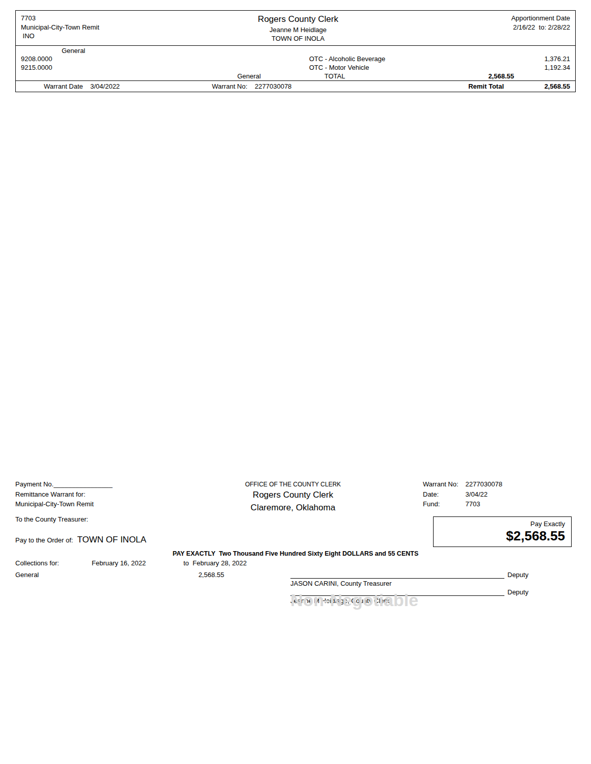7703
Municipal-City-Town Remit
INO
Rogers County Clerk
Jeanne M Heidlage
TOWN OF INOLA
Apportionment Date
2/16/22 to: 2/28/22
General
| 9208.0000 | OTC - Alcoholic Beverage | 1,376.21 |
| 9215.0000 | OTC - Motor Vehicle | 1,192.34 |
| General | TOTAL | 2,568.55 |
Warrant Date 3/04/2022
Warrant No: 2277030078
Remit Total
2,568.55
Payment No.________________
Remittance Warrant for:
Municipal-City-Town Remit
To the County Treasurer:
Pay to the Order of: TOWN OF INOLA
OFFICE OF THE COUNTY CLERK
Rogers County Clerk
Claremore, Oklahoma
Warrant No: 2277030078
Date: 3/04/22
Fund: 7703
Pay Exactly
$2,568.55
PAY EXACTLY Two Thousand Five Hundred Sixty Eight DOLLARS and 55 CENTS
Collections for:
February 16, 2022
to February 28, 2022
General
2,568.55
Deputy
JASON CARINI, County Treasurer
Deputy
Jeanne M Heidlage, County Clerk
Non-Negotiable